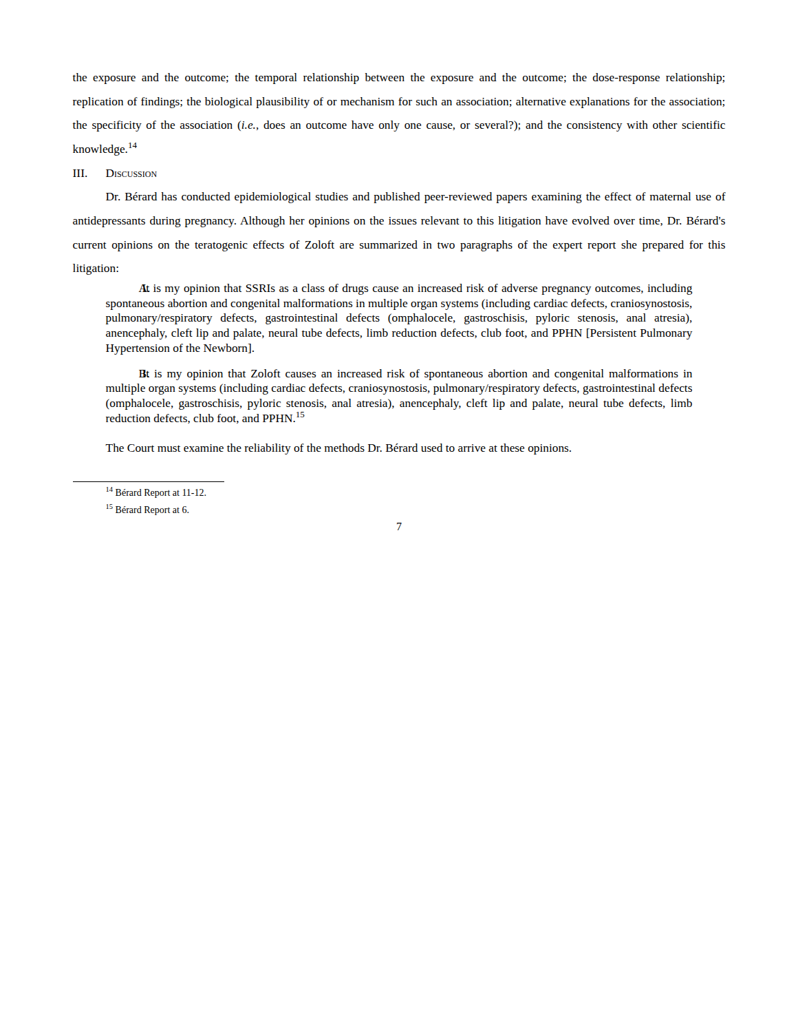the exposure and the outcome; the temporal relationship between the exposure and the outcome; the dose-response relationship; replication of findings; the biological plausibility of or mechanism for such an association; alternative explanations for the association; the specificity of the association (i.e., does an outcome have only one cause, or several?); and the consistency with other scientific knowledge.14
III. Discussion
Dr. Bérard has conducted epidemiological studies and published peer-reviewed papers examining the effect of maternal use of antidepressants during pregnancy. Although her opinions on the issues relevant to this litigation have evolved over time, Dr. Bérard's current opinions on the teratogenic effects of Zoloft are summarized in two paragraphs of the expert report she prepared for this litigation:
A. It is my opinion that SSRIs as a class of drugs cause an increased risk of adverse pregnancy outcomes, including spontaneous abortion and congenital malformations in multiple organ systems (including cardiac defects, craniosynostosis, pulmonary/respiratory defects, gastrointestinal defects (omphalocele, gastroschisis, pyloric stenosis, anal atresia), anencephaly, cleft lip and palate, neural tube defects, limb reduction defects, club foot, and PPHN [Persistent Pulmonary Hypertension of the Newborn].
B. It is my opinion that Zoloft causes an increased risk of spontaneous abortion and congenital malformations in multiple organ systems (including cardiac defects, craniosynostosis, pulmonary/respiratory defects, gastrointestinal defects (omphalocele, gastroschisis, pyloric stenosis, anal atresia), anencephaly, cleft lip and palate, neural tube defects, limb reduction defects, club foot, and PPHN.15
The Court must examine the reliability of the methods Dr. Bérard used to arrive at these opinions.
14 Bérard Report at 11-12.
15 Bérard Report at 6.
7